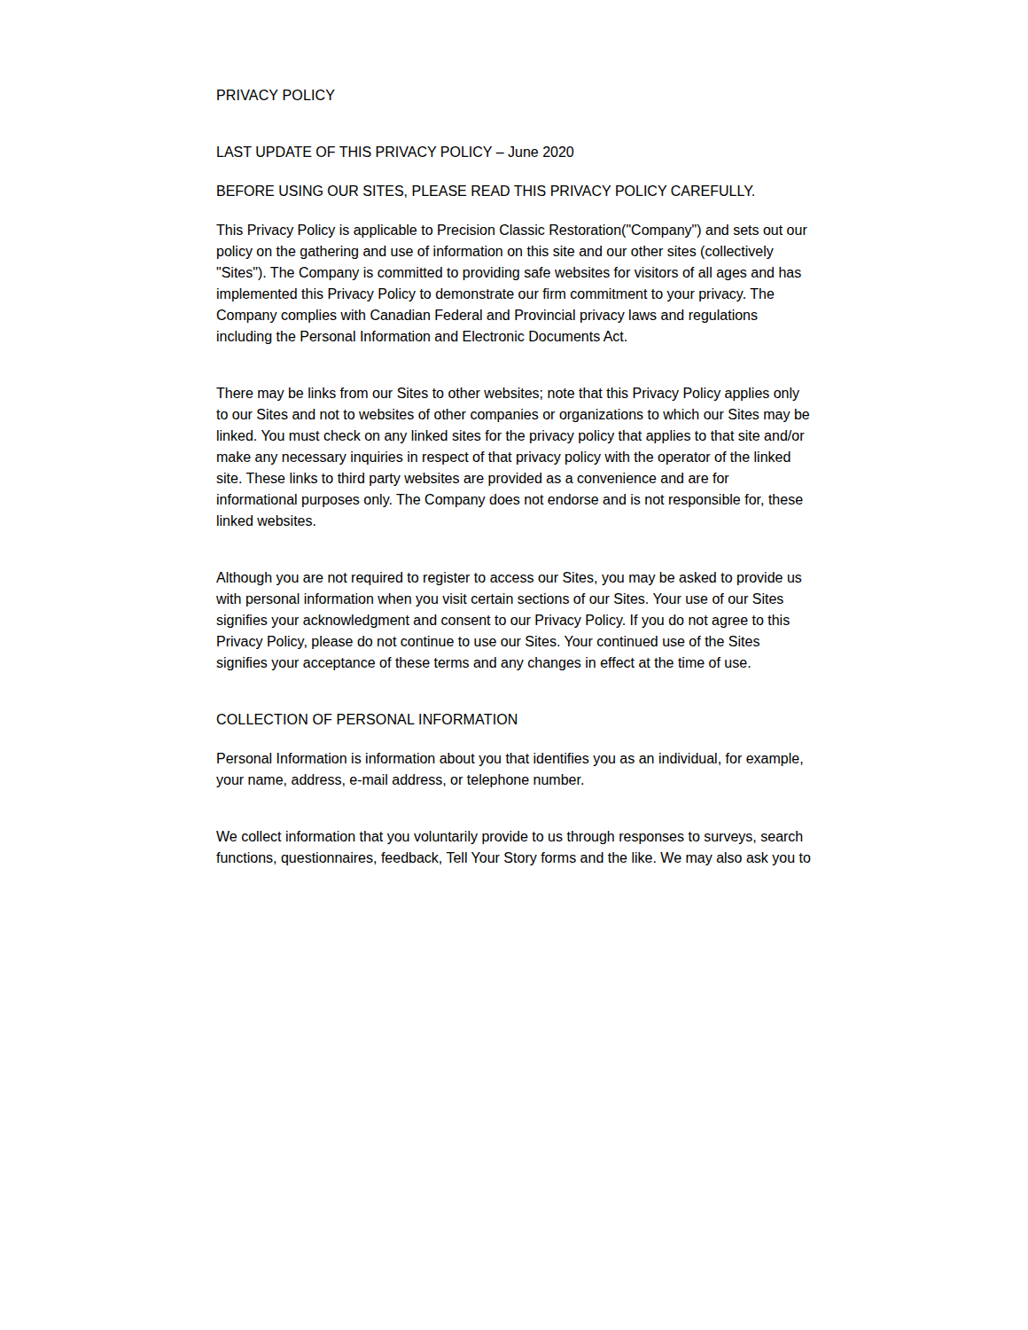PRIVACY POLICY
LAST UPDATE OF THIS PRIVACY POLICY – June 2020
BEFORE USING OUR SITES, PLEASE READ THIS PRIVACY POLICY CAREFULLY.
This Privacy Policy is applicable to Precision Classic Restoration("Company") and sets out our policy on the gathering and use of information on this site and our other sites (collectively "Sites"). The Company is committed to providing safe websites for visitors of all ages and has implemented this Privacy Policy to demonstrate our firm commitment to your privacy. The Company complies with Canadian Federal and Provincial privacy laws and regulations including the Personal Information and Electronic Documents Act.
There may be links from our Sites to other websites; note that this Privacy Policy applies only to our Sites and not to websites of other companies or organizations to which our Sites may be linked. You must check on any linked sites for the privacy policy that applies to that site and/or make any necessary inquiries in respect of that privacy policy with the operator of the linked site. These links to third party websites are provided as a convenience and are for informational purposes only. The Company does not endorse and is not responsible for, these linked websites.
Although you are not required to register to access our Sites, you may be asked to provide us with personal information when you visit certain sections of our Sites. Your use of our Sites signifies your acknowledgment and consent to our Privacy Policy. If you do not agree to this Privacy Policy, please do not continue to use our Sites. Your continued use of the Sites signifies your acceptance of these terms and any changes in effect at the time of use.
COLLECTION OF PERSONAL INFORMATION
Personal Information is information about you that identifies you as an individual, for example, your name, address, e-mail address, or telephone number.
We collect information that you voluntarily provide to us through responses to surveys, search functions, questionnaires, feedback, Tell Your Story forms and the like. We may also ask you to